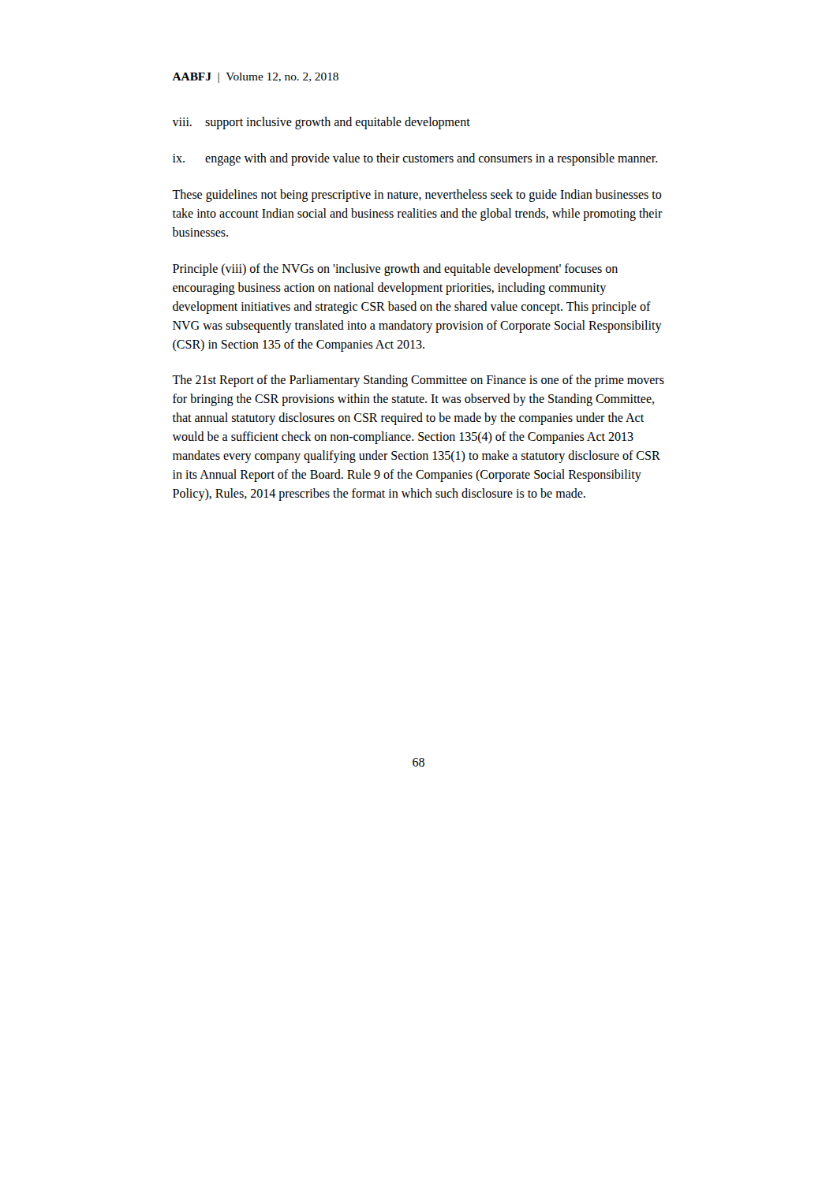AABFJ | Volume 12, no. 2, 2018
viii. support inclusive growth and equitable development
ix. engage with and provide value to their customers and consumers in a responsible manner.
These guidelines not being prescriptive in nature, nevertheless seek to guide Indian businesses to take into account Indian social and business realities and the global trends, while promoting their businesses.
Principle (viii) of the NVGs on 'inclusive growth and equitable development' focuses on encouraging business action on national development priorities, including community development initiatives and strategic CSR based on the shared value concept. This principle of NVG was subsequently translated into a mandatory provision of Corporate Social Responsibility (CSR) in Section 135 of the Companies Act 2013.
The 21st Report of the Parliamentary Standing Committee on Finance is one of the prime movers for bringing the CSR provisions within the statute. It was observed by the Standing Committee, that annual statutory disclosures on CSR required to be made by the companies under the Act would be a sufficient check on non-compliance. Section 135(4) of the Companies Act 2013 mandates every company qualifying under Section 135(1) to make a statutory disclosure of CSR in its Annual Report of the Board. Rule 9 of the Companies (Corporate Social Responsibility Policy), Rules, 2014 prescribes the format in which such disclosure is to be made.
68